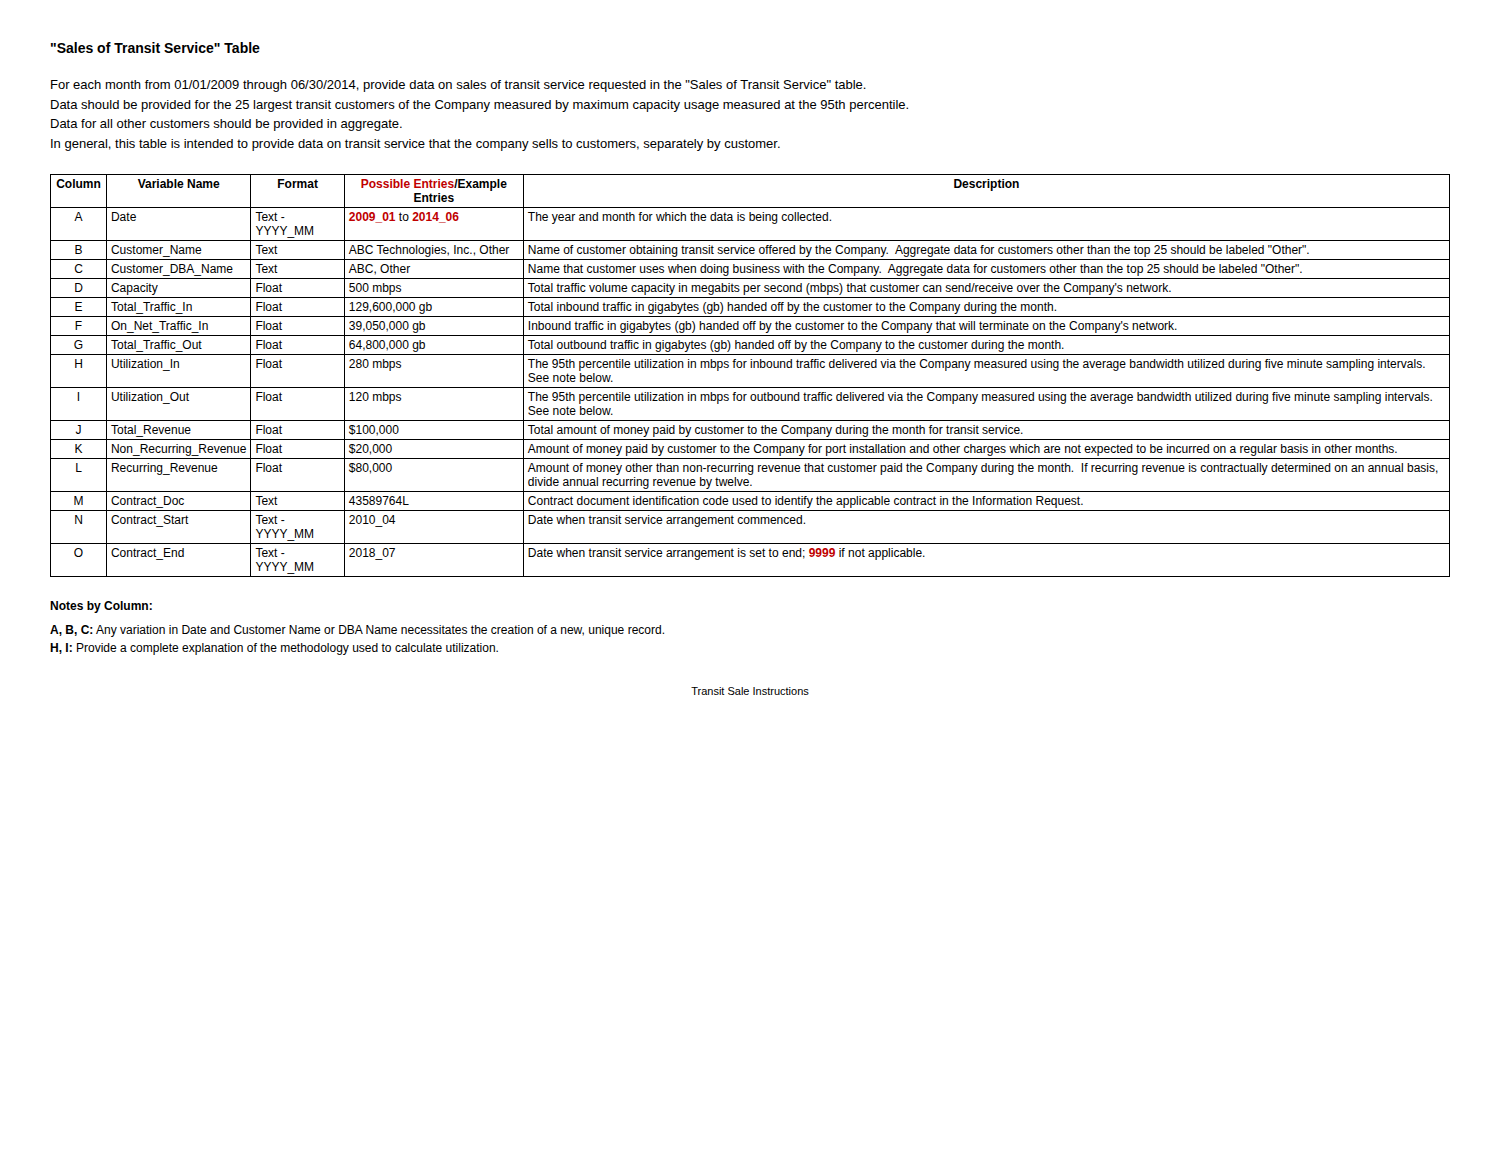"Sales of Transit Service" Table
For each month from 01/01/2009 through 06/30/2014, provide data on sales of transit service requested in the "Sales of Transit Service" table.
Data should be provided for the 25 largest transit customers of the Company measured by maximum capacity usage measured at the 95th percentile.
Data for all other customers should be provided in aggregate.
In general, this table is intended to provide data on transit service that the company sells to customers, separately by customer.
| Column | Variable Name | Format | Possible Entries /Example Entries | Description |
| --- | --- | --- | --- | --- |
| A | Date | Text - YYYY_MM | 2009_01 to 2014_06 | The year and month for which the data is being collected. |
| B | Customer_Name | Text | ABC Technologies, Inc., Other | Name of customer obtaining transit service offered by the Company. Aggregate data for customers other than the top 25 should be labeled "Other". |
| C | Customer_DBA_Name | Text | ABC, Other | Name that customer uses when doing business with the Company. Aggregate data for customers other than the top 25 should be labeled "Other". |
| D | Capacity | Float | 500 mbps | Total traffic volume capacity in megabits per second (mbps) that customer can send/receive over the Company's network. |
| E | Total_Traffic_In | Float | 129,600,000 gb | Total inbound traffic in gigabytes (gb) handed off by the customer to the Company during the month. |
| F | On_Net_Traffic_In | Float | 39,050,000 gb | Inbound traffic in gigabytes (gb) handed off by the customer to the Company that will terminate on the Company's network. |
| G | Total_Traffic_Out | Float | 64,800,000 gb | Total outbound traffic in gigabytes (gb) handed off by the Company to the customer during the month. |
| H | Utilization_In | Float | 280 mbps | The 95th percentile utilization in mbps for inbound traffic delivered via the Company measured using the average bandwidth utilized during five minute sampling intervals. See note below. |
| I | Utilization_Out | Float | 120 mbps | The 95th percentile utilization in mbps for outbound traffic delivered via the Company measured using the average bandwidth utilized during five minute sampling intervals. See note below. |
| J | Total_Revenue | Float | $100,000 | Total amount of money paid by customer to the Company during the month for transit service. |
| K | Non_Recurring_Revenue | Float | $20,000 | Amount of money paid by customer to the Company for port installation and other charges which are not expected to be incurred on a regular basis in other months. |
| L | Recurring_Revenue | Float | $80,000 | Amount of money other than non-recurring revenue that customer paid the Company during the month. If recurring revenue is contractually determined on an annual basis, divide annual recurring revenue by twelve. |
| M | Contract_Doc | Text | 43589764L | Contract document identification code used to identify the applicable contract in the Information Request. |
| N | Contract_Start | Text - YYYY_MM | 2010_04 | Date when transit service arrangement commenced. |
| O | Contract_End | Text - YYYY_MM | 2018_07 | Date when transit service arrangement is set to end; 9999 if not applicable. |
Notes by Column:
A, B, C: Any variation in Date and Customer Name or DBA Name necessitates the creation of a new, unique record.
H, I: Provide a complete explanation of the methodology used to calculate utilization.
Transit Sale Instructions